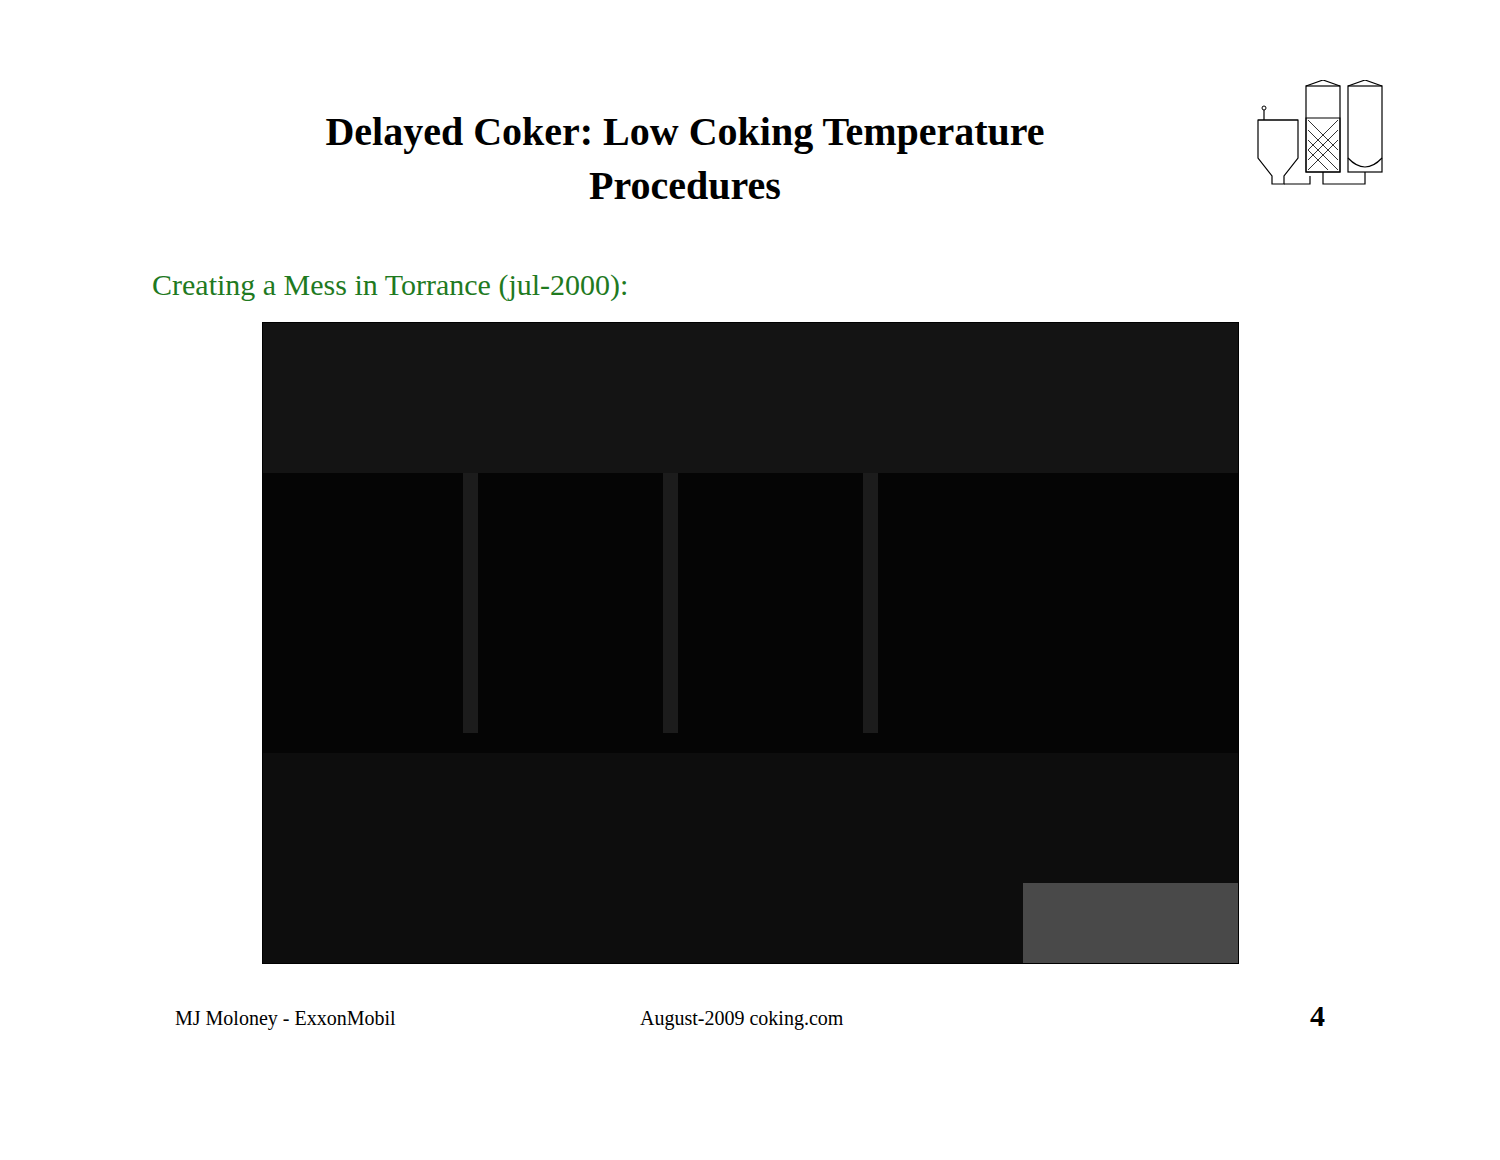Delayed Coker: Low Coking Temperature
Procedures
Creating a Mess in Torrance (jul-2000):
MJ Moloney - ExxonMobil August-2009 coking.com 4